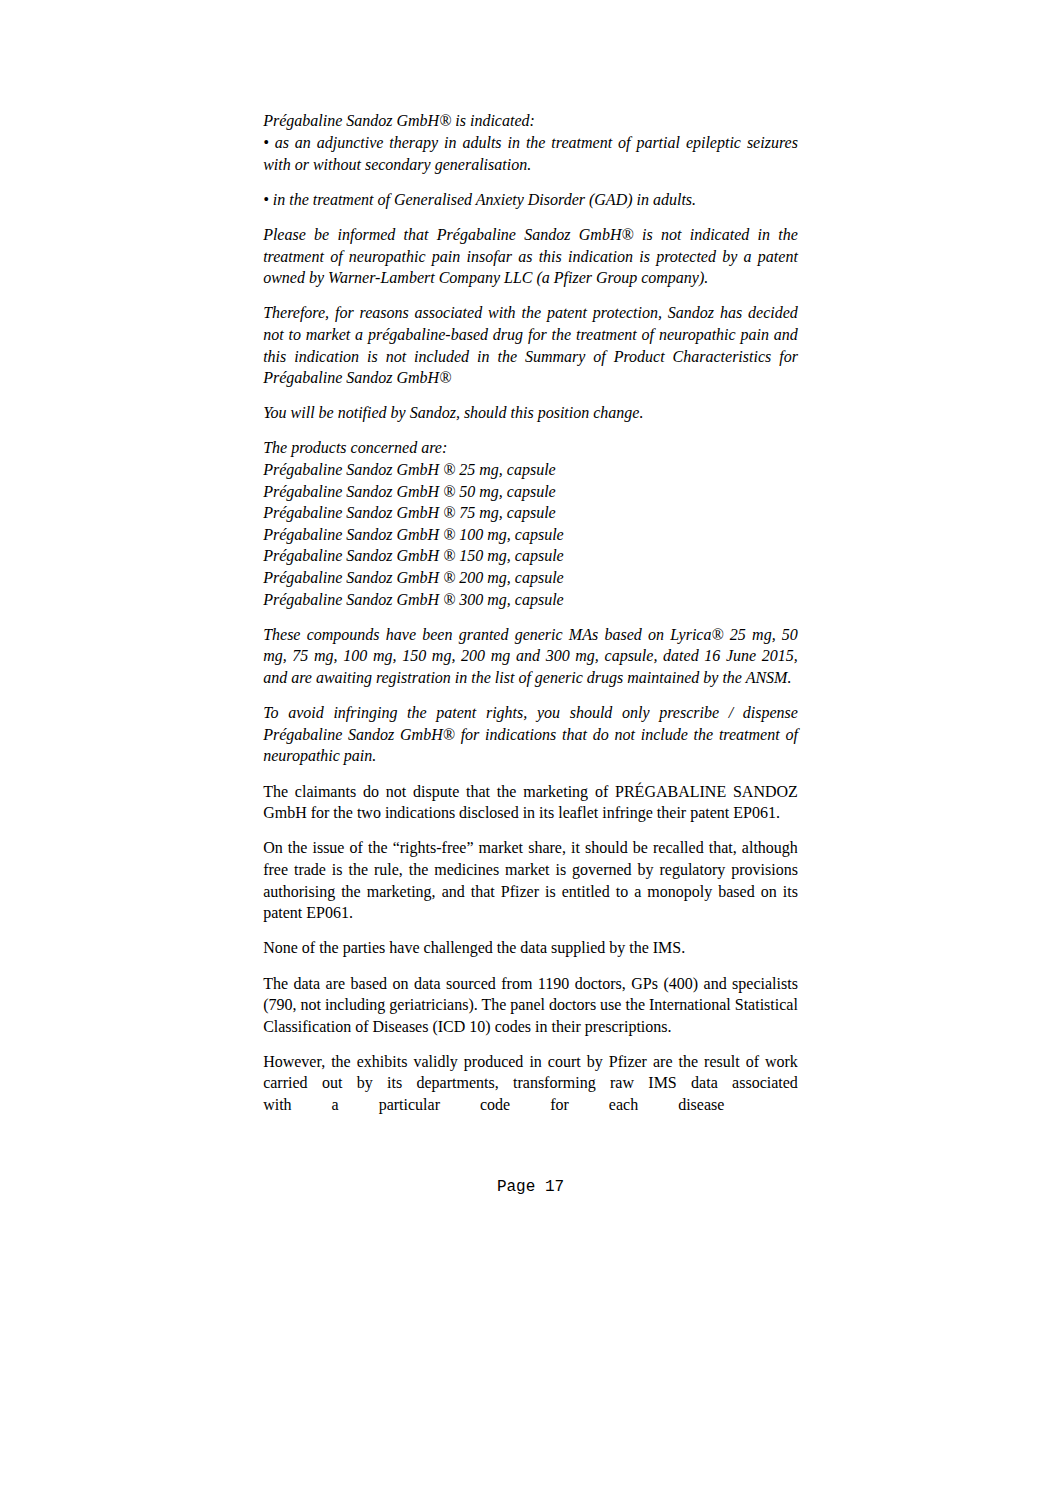Prégabaline Sandoz GmbH® is indicated:
• as an adjunctive therapy in adults in the treatment of partial epileptic seizures with or without secondary generalisation.
• in the treatment of Generalised Anxiety Disorder (GAD) in adults.
Please be informed that Prégabaline Sandoz GmbH® is not indicated in the treatment of neuropathic pain insofar as this indication is protected by a patent owned by Warner-Lambert Company LLC (a Pfizer Group company).
Therefore, for reasons associated with the patent protection, Sandoz has decided not to market a prégabaline-based drug for the treatment of neuropathic pain and this indication is not included in the Summary of Product Characteristics for Prégabaline Sandoz GmbH®
You will be notified by Sandoz, should this position change.
The products concerned are: Prégabaline Sandoz GmbH ® 25 mg, capsule Prégabaline Sandoz GmbH ® 50 mg, capsule Prégabaline Sandoz GmbH ® 75 mg, capsule Prégabaline Sandoz GmbH ® 100 mg, capsule Prégabaline Sandoz GmbH ® 150 mg, capsule Prégabaline Sandoz GmbH ® 200 mg, capsule Prégabaline Sandoz GmbH ® 300 mg, capsule
These compounds have been granted generic MAs based on Lyrica® 25 mg, 50 mg, 75 mg, 100 mg, 150 mg, 200 mg and 300 mg, capsule, dated 16 June 2015, and are awaiting registration in the list of generic drugs maintained by the ANSM.
To avoid infringing the patent rights, you should only prescribe / dispense Prégabaline Sandoz GmbH® for indications that do not include the treatment of neuropathic pain.
The claimants do not dispute that the marketing of PRÉGABALINE SANDOZ GmbH for the two indications disclosed in its leaflet infringe their patent EP061.
On the issue of the “rights-free” market share, it should be recalled that, although free trade is the rule, the medicines market is governed by regulatory provisions authorising the marketing, and that Pfizer is entitled to a monopoly based on its patent EP061.
None of the parties have challenged the data supplied by the IMS.
The data are based on data sourced from 1190 doctors, GPs (400) and specialists (790, not including geriatricians). The panel doctors use the International Statistical Classification of Diseases (ICD 10) codes in their prescriptions.
However, the exhibits validly produced in court by Pfizer are the result of work carried out by its departments, transforming raw IMS data associated with a particular code for each disease
Page 17